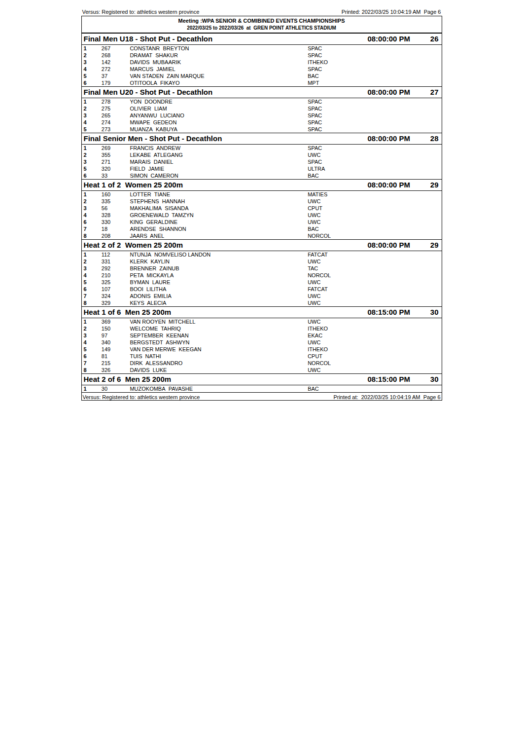Versus: Registered to: athletics western province Printed: 2022/03/25 10:04:19 AM Page 6
Meeting :WPA SENIOR & COMIBINED EVENTS CHAMPIONSHIPS
2022/03/25 to 2022/03/26 at GREN POINT ATHLETICS STADIUM
| Final Men U18 - Shot Put - Decathlon | 08:00:00 PM | 26 |
| 1 | 267 | CONSTANR BREYTON | SPAC | |
| 2 | 268 | DRAMAT SHAKUR | SPAC | |
| 3 | 142 | DAVIDS MUBAARIK | ITHEKO | |
| 4 | 272 | MARCUS JAMIEL | SPAC | |
| 5 | 37 | VAN STADEN ZAIN MARQUE | BAC | |
| 6 | 179 | OTITOOLA FIKAYO | MPT | |
| Final Men U20 - Shot Put - Decathlon | 08:00:00 PM | 27 |
| 1 | 278 | YON DOONDRE | SPAC | |
| 2 | 275 | OLIVIER LIAM | SPAC | |
| 3 | 265 | ANYANWU LUCIANO | SPAC | |
| 4 | 274 | MWAPE GEDEON | SPAC | |
| 5 | 273 | MUANZA KABUYA | SPAC | |
| Final Senior Men - Shot Put - Decathlon | 08:00:00 PM | 28 |
| 1 | 269 | FRANCIS ANDREW | SPAC | |
| 2 | 355 | LEKABE ATLEGANG | UWC | |
| 3 | 271 | MARAIS DANIEL | SPAC | |
| 5 | 320 | FIELD JAMIE | ULTRA | |
| 6 | 33 | SIMON CAMERON | BAC | |
| Heat 1 of 2 Women 25 200m | 08:00:00 PM | 29 |
| 1 | 160 | LOTTER TIANE | MATIES | |
| 2 | 335 | STEPHENS HANNAH | UWC | |
| 3 | 56 | MAKHALIMA SISANDA | CPUT | |
| 4 | 328 | GROENEWALD TAMZYN | UWC | |
| 6 | 330 | KING GERALDINE | UWC | |
| 7 | 18 | ARENDSE SHANNON | BAC | |
| 8 | 208 | JAARS ANEL | NORCOL | |
| Heat 2 of 2 Women 25 200m | 08:00:00 PM | 29 |
| 1 | 112 | NTUNJA NOMVELISO LANDON | FATCAT | |
| 2 | 331 | KLERK KAYLIN | UWC | |
| 3 | 292 | BRENNER ZAINUB | TAC | |
| 4 | 210 | PETA MICKAYLA | NORCOL | |
| 5 | 325 | BYMAN LAURE | UWC | |
| 6 | 107 | BOOI LILITHA | FATCAT | |
| 7 | 324 | ADONIS EMILIA | UWC | |
| 8 | 329 | KEYS ALECIA | UWC | |
| Heat 1 of 6 Men 25 200m | 08:15:00 PM | 30 |
| 1 | 369 | VAN ROOYEN MITCHELL | UWC | |
| 2 | 150 | WELCOME TAHRIQ | ITHEKO | |
| 3 | 97 | SEPTEMBER KEENAN | EKAC | |
| 4 | 340 | BERGSTEDT ASHWYN | UWC | |
| 5 | 149 | VAN DER MERWE KEEGAN | ITHEKO | |
| 6 | 81 | TUIS NATHI | CPUT | |
| 7 | 215 | DIRK ALESSANDRO | NORCOL | |
| 8 | 326 | DAVIDS LUKE | UWC | |
| Heat 2 of 6 Men 25 200m | 08:15:00 PM | 30 |
| 1 | 30 | MUZOKOMBA PAVASHE | BAC | |
Versus: Registered to: athletics western province Printed at: 2022/03/25 10:04:19 AM Page 6